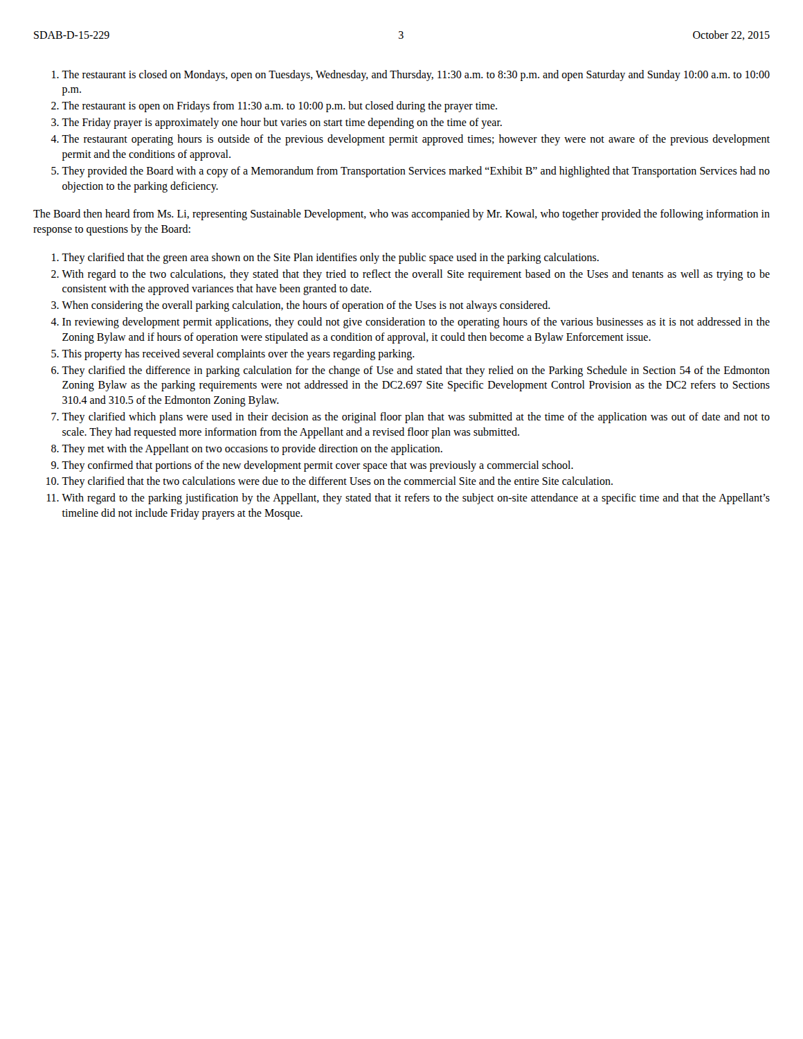SDAB-D-15-229 3 October 22, 2015
The restaurant is closed on Mondays, open on Tuesdays, Wednesday, and Thursday, 11:30 a.m. to 8:30 p.m. and open Saturday and Sunday 10:00 a.m. to 10:00 p.m.
The restaurant is open on Fridays from 11:30 a.m. to 10:00 p.m. but closed during the prayer time.
The Friday prayer is approximately one hour but varies on start time depending on the time of year.
The restaurant operating hours is outside of the previous development permit approved times; however they were not aware of the previous development permit and the conditions of approval.
They provided the Board with a copy of a Memorandum from Transportation Services marked “Exhibit B” and highlighted that Transportation Services had no objection to the parking deficiency.
The Board then heard from Ms. Li, representing Sustainable Development, who was accompanied by Mr. Kowal, who together provided the following information in response to questions by the Board:
They clarified that the green area shown on the Site Plan identifies only the public space used in the parking calculations.
With regard to the two calculations, they stated that they tried to reflect the overall Site requirement based on the Uses and tenants as well as trying to be consistent with the approved variances that have been granted to date.
When considering the overall parking calculation, the hours of operation of the Uses is not always considered.
In reviewing development permit applications, they could not give consideration to the operating hours of the various businesses as it is not addressed in the Zoning Bylaw and if hours of operation were stipulated as a condition of approval, it could then become a Bylaw Enforcement issue.
This property has received several complaints over the years regarding parking.
They clarified the difference in parking calculation for the change of Use and stated that they relied on the Parking Schedule in Section 54 of the Edmonton Zoning Bylaw as the parking requirements were not addressed in the DC2.697 Site Specific Development Control Provision as the DC2 refers to Sections 310.4 and 310.5 of the Edmonton Zoning Bylaw.
They clarified which plans were used in their decision as the original floor plan that was submitted at the time of the application was out of date and not to scale. They had requested more information from the Appellant and a revised floor plan was submitted.
They met with the Appellant on two occasions to provide direction on the application.
They confirmed that portions of the new development permit cover space that was previously a commercial school.
They clarified that the two calculations were due to the different Uses on the commercial Site and the entire Site calculation.
With regard to the parking justification by the Appellant, they stated that it refers to the subject on-site attendance at a specific time and that the Appellant’s timeline did not include Friday prayers at the Mosque.